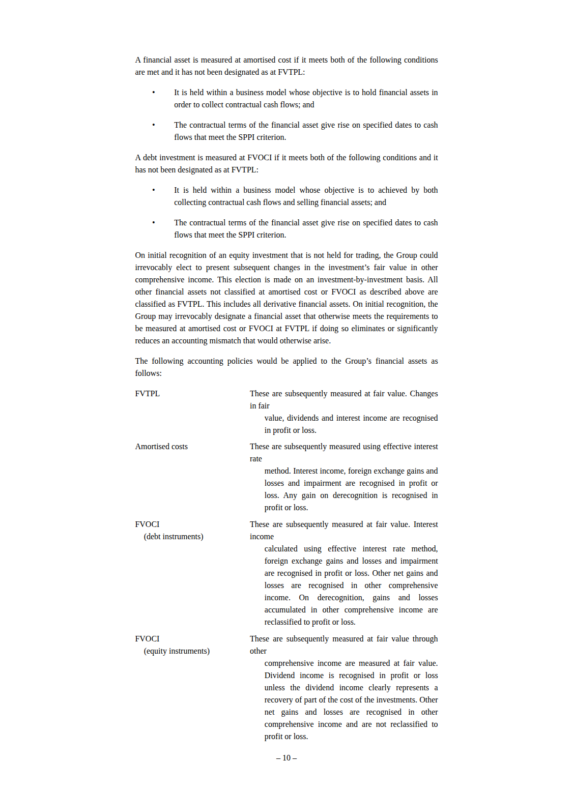A financial asset is measured at amortised cost if it meets both of the following conditions are met and it has not been designated as at FVTPL:
•
It is held within a business model whose objective is to hold financial assets in order to collect contractual cash flows; and
•
The contractual terms of the financial asset give rise on specified dates to cash flows that meet the SPPI criterion.
A debt investment is measured at FVOCI if it meets both of the following conditions and it has not been designated as at FVTPL:
•
It is held within a business model whose objective is to achieved by both collecting contractual cash flows and selling financial assets; and
•
The contractual terms of the financial asset give rise on specified dates to cash flows that meet the SPPI criterion.
On initial recognition of an equity investment that is not held for trading, the Group could irrevocably elect to present subsequent changes in the investment’s fair value in other comprehensive income. This election is made on an investment-by-investment basis. All other financial assets not classified at amortised cost or FVOCI as described above are classified as FVTPL. This includes all derivative financial assets. On initial recognition, the Group may irrevocably designate a financial asset that otherwise meets the requirements to be measured at amortised cost or FVOCI at FVTPL if doing so eliminates or significantly reduces an accounting mismatch that would otherwise arise.
The following accounting policies would be applied to the Group’s financial assets as follows:
| FVTPL | These are subsequently measured at fair value. Changes in fair value, dividends and interest income are recognised in profit or loss. |
| Amortised costs | These are subsequently measured using effective interest rate method. Interest income, foreign exchange gains and losses and impairment are recognised in profit or loss. Any gain on derecognition is recognised in profit or loss. |
| FVOCI (debt instruments) | These are subsequently measured at fair value. Interest income calculated using effective interest rate method, foreign exchange gains and losses and impairment are recognised in profit or loss. Other net gains and losses are recognised in other comprehensive income. On derecognition, gains and losses accumulated in other comprehensive income are reclassified to profit or loss. |
| FVOCI (equity instruments) | These are subsequently measured at fair value through other comprehensive income are measured at fair value. Dividend income is recognised in profit or loss unless the dividend income clearly represents a recovery of part of the cost of the investments. Other net gains and losses are recognised in other comprehensive income and are not reclassified to profit or loss. |
– 10 –